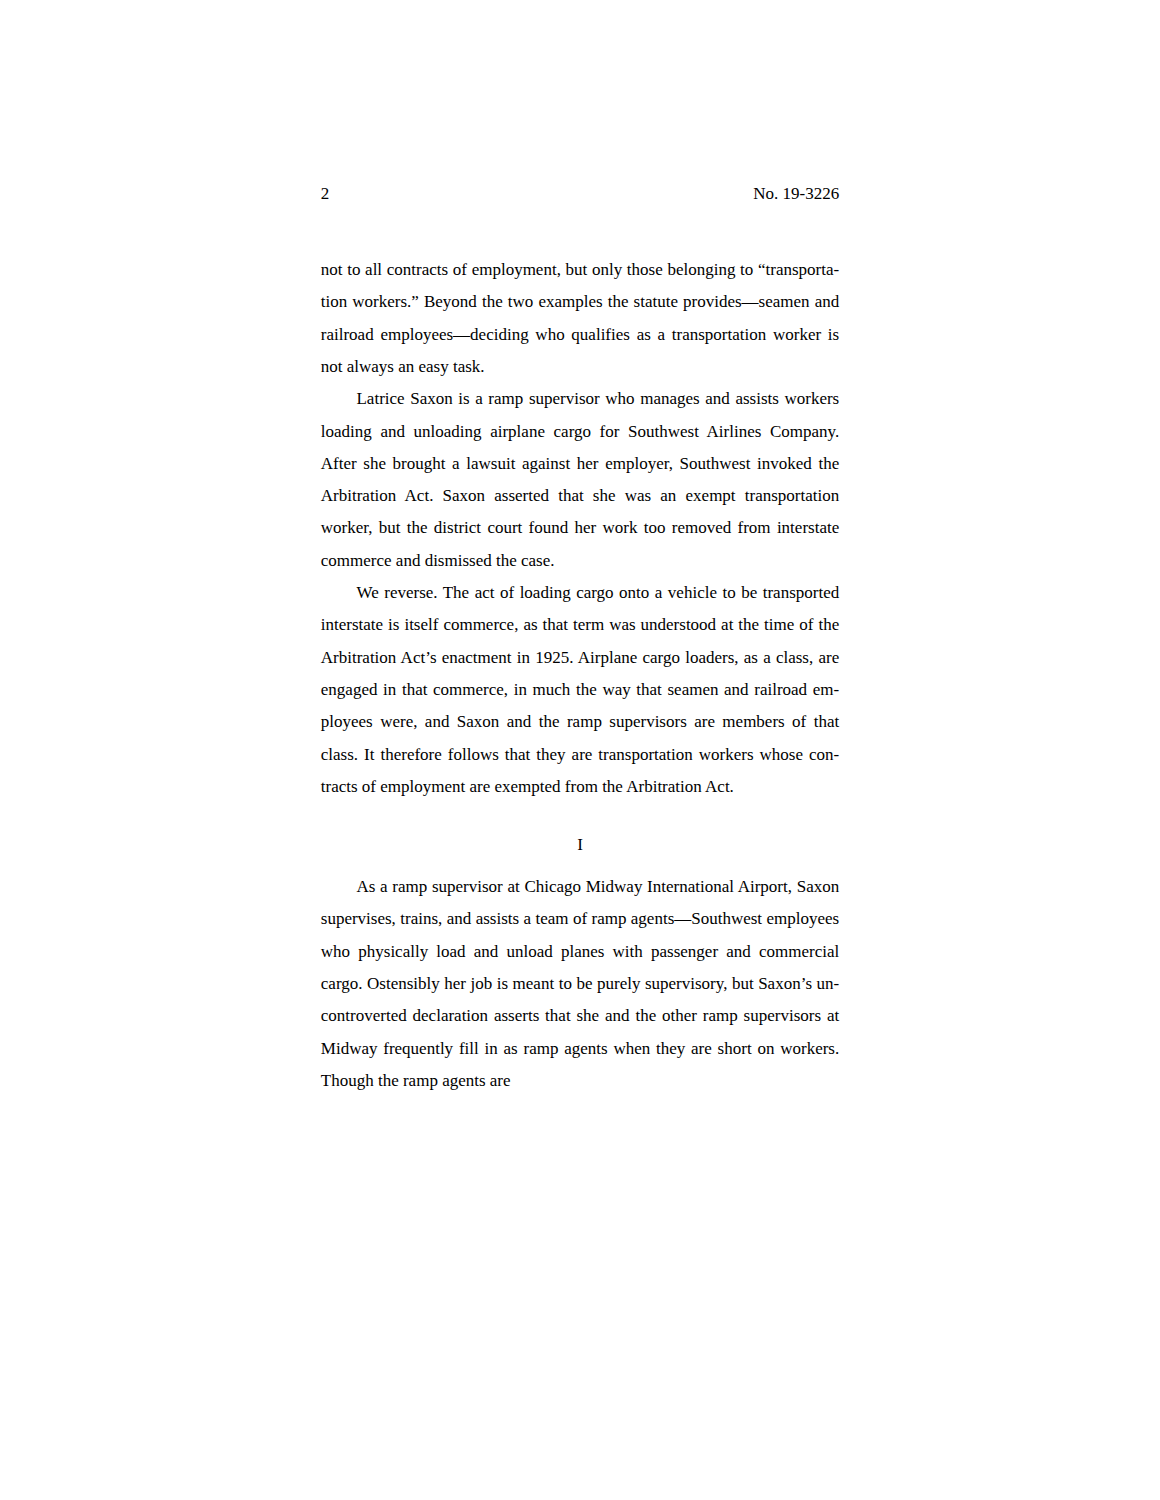2 No. 19-3226
not to all contracts of employment, but only those belonging to “transportation workers.” Beyond the two examples the statute provides—seamen and railroad employees—deciding who qualifies as a transportation worker is not always an easy task.
Latrice Saxon is a ramp supervisor who manages and assists workers loading and unloading airplane cargo for Southwest Airlines Company. After she brought a lawsuit against her employer, Southwest invoked the Arbitration Act. Saxon asserted that she was an exempt transportation worker, but the district court found her work too removed from interstate commerce and dismissed the case.
We reverse. The act of loading cargo onto a vehicle to be transported interstate is itself commerce, as that term was understood at the time of the Arbitration Act’s enactment in 1925. Airplane cargo loaders, as a class, are engaged in that commerce, in much the way that seamen and railroad employees were, and Saxon and the ramp supervisors are members of that class. It therefore follows that they are transportation workers whose contracts of employment are exempted from the Arbitration Act.
I
As a ramp supervisor at Chicago Midway International Airport, Saxon supervises, trains, and assists a team of ramp agents—Southwest employees who physically load and unload planes with passenger and commercial cargo. Ostensibly her job is meant to be purely supervisory, but Saxon’s uncontroverted declaration asserts that she and the other ramp supervisors at Midway frequently fill in as ramp agents when they are short on workers. Though the ramp agents are